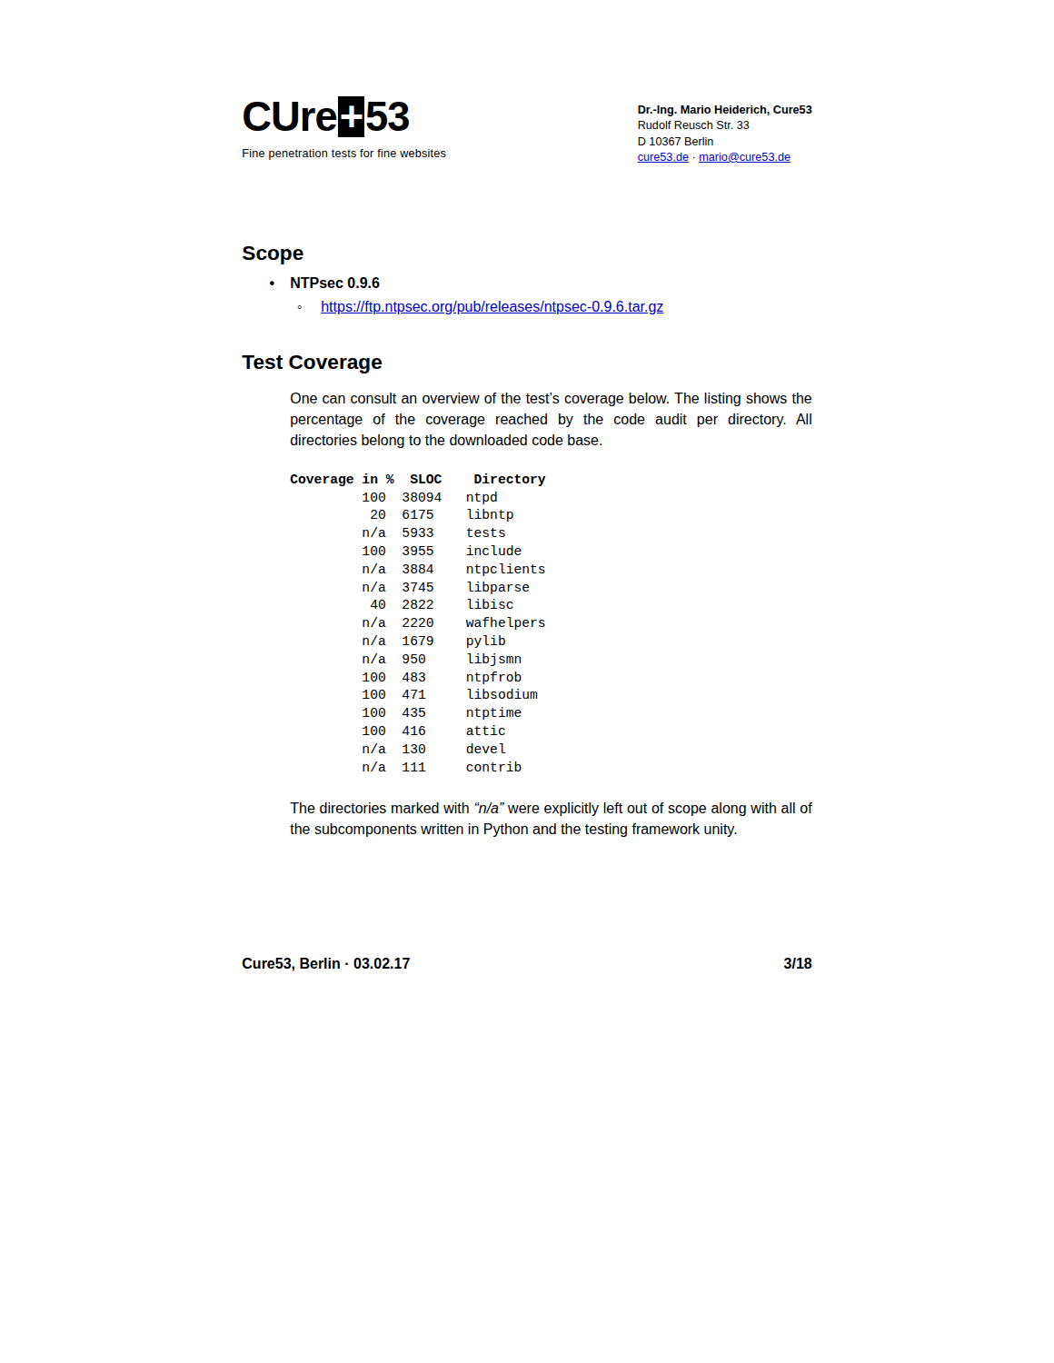CUre+53
Fine penetration tests for fine websites
Dr.-Ing. Mario Heiderich, Cure53
Rudolf Reusch Str. 33
D 10367 Berlin
cure53.de · mario@cure53.de
Scope
NTPsec 0.9.6
https://ftp.ntpsec.org/pub/releases/ntpsec-0.9.6.tar.gz
Test Coverage
One can consult an overview of the test’s coverage below. The listing shows the percentage of the coverage reached by the code audit per directory. All directories belong to the downloaded code base.
Coverage in %  SLOC    Directory
         100  38094   ntpd
          20  6175    libntp
         n/a  5933    tests
         100  3955    include
         n/a  3884    ntpclients
         n/a  3745    libparse
          40  2822    libisc
         n/a  2220    wafhelpers
         n/a  1679    pylib
         n/a  950     libjsmn
         100  483     ntpfrob
         100  471     libsodium
         100  435     ntptime
         100  416     attic
         n/a  130     devel
         n/a  111     contrib
The directories marked with “n/a” were explicitly left out of scope along with all of the subcomponents written in Python and the testing framework unity.
Cure53, Berlin · 03.02.17
3/18